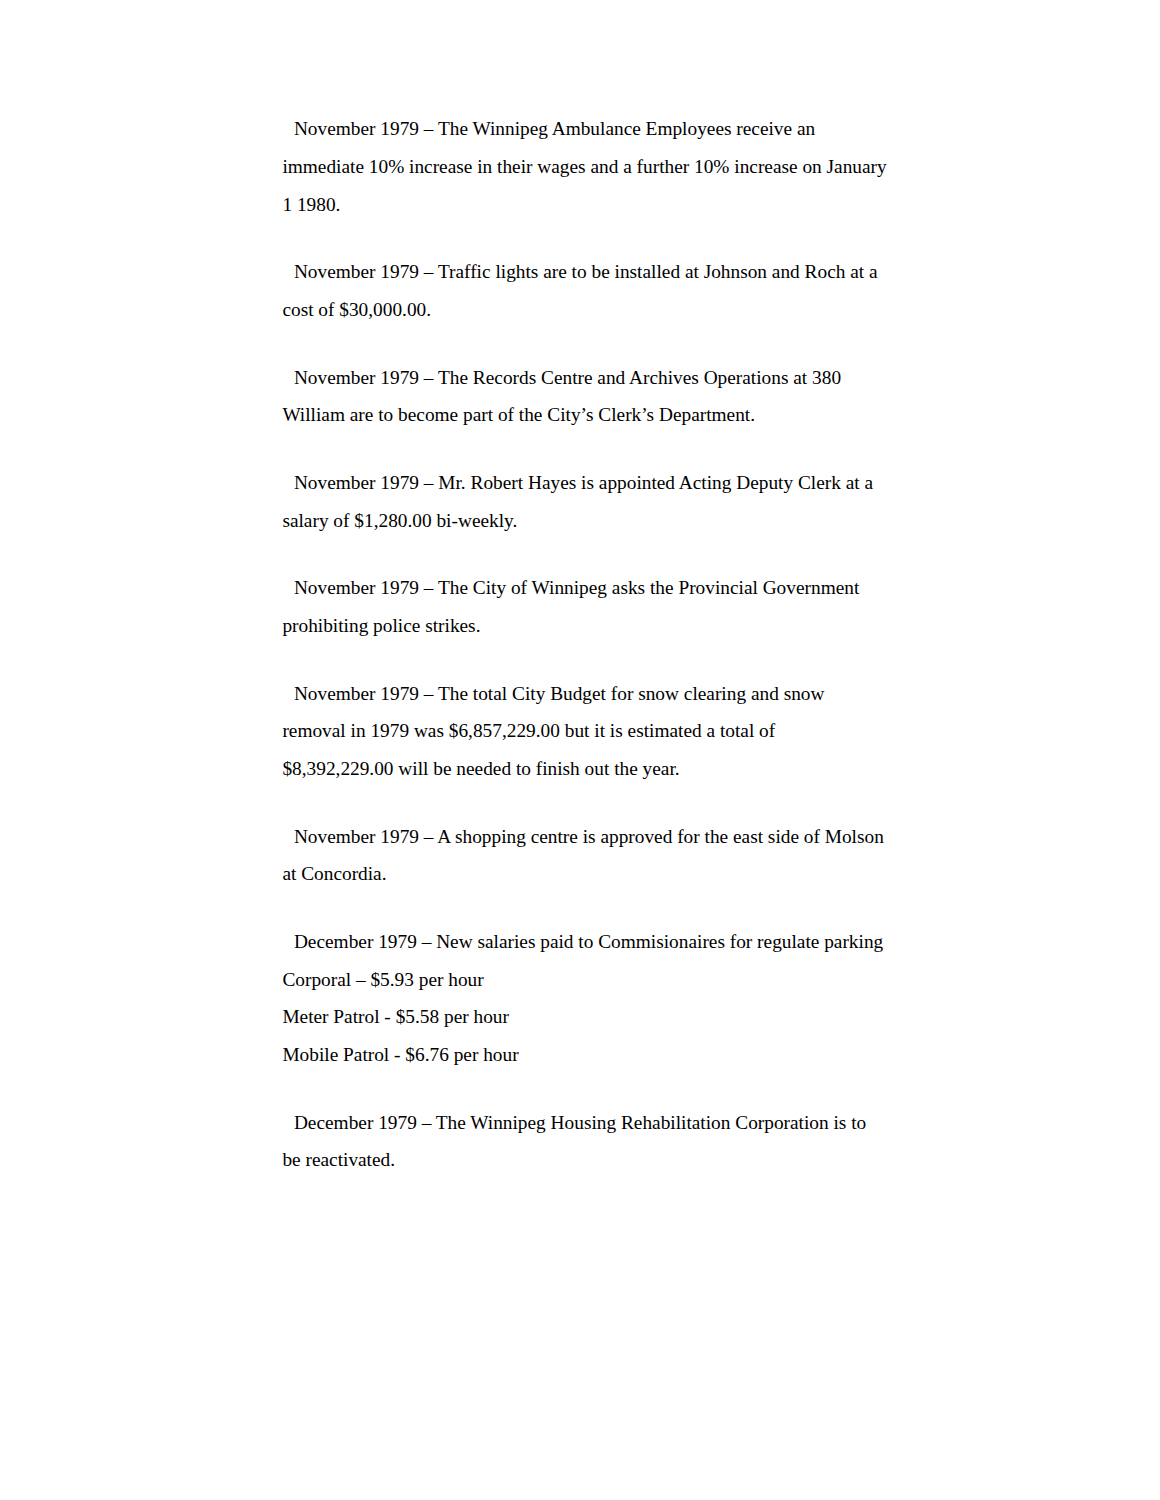November 1979 – The Winnipeg Ambulance Employees receive an immediate 10% increase in their wages and a further 10% increase on January 1 1980.
November 1979 – Traffic lights are to be installed at Johnson and Roch at a cost of $30,000.00.
November 1979 – The Records Centre and Archives Operations at 380 William are to become part of the City’s Clerk’s Department.
November 1979 – Mr. Robert Hayes is appointed Acting Deputy Clerk at a salary of $1,280.00 bi-weekly.
November 1979 – The City of Winnipeg asks the Provincial Government prohibiting police strikes.
November 1979 – The total City Budget for snow clearing and snow removal in 1979 was $6,857,229.00 but it is estimated a total of $8,392,229.00 will be needed to finish out the year.
November 1979 – A shopping centre is approved for the east side of Molson at Concordia.
December 1979 – New salaries paid to Commisionaires for regulate parking
Corporal – $5.93 per hour
Meter Patrol - $5.58 per hour
Mobile Patrol - $6.76 per hour
December 1979 – The Winnipeg Housing Rehabilitation Corporation is to be reactivated.